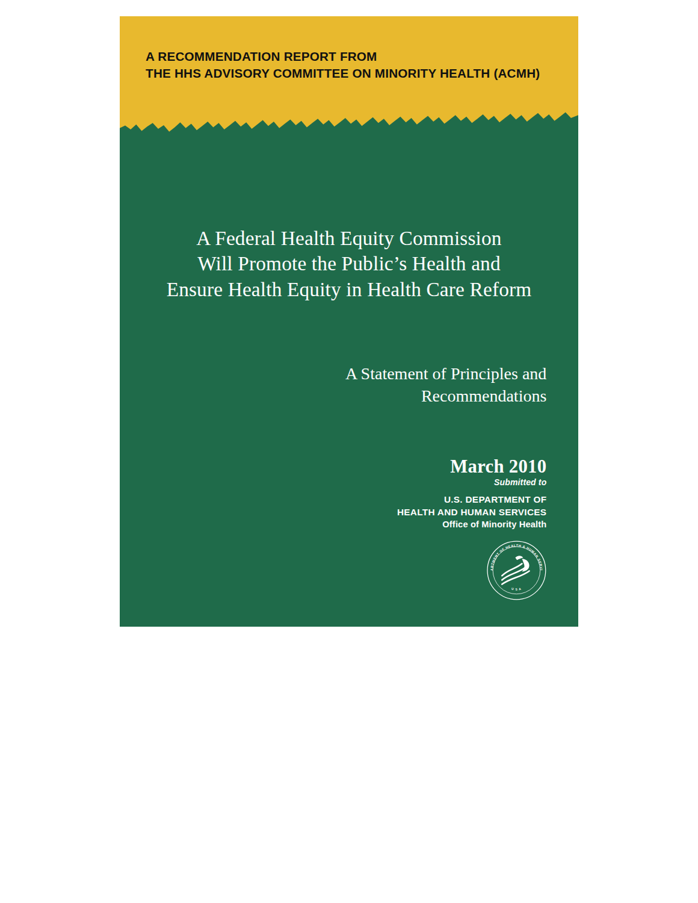A Recommendation Report from
the HHS Advisory Committee on Minority Health (ACMH)
A Federal Health Equity Commission
Will Promote the Public’s Health and
Ensure Health Equity in Health Care Reform
A Statement of Principles and
Recommendations
March 2010
Submitted to
U.S. Department of
Health and Human Services
Office of Minority Health
DEPARTMENT OF HEALTH & HUMAN SERVICES U S A